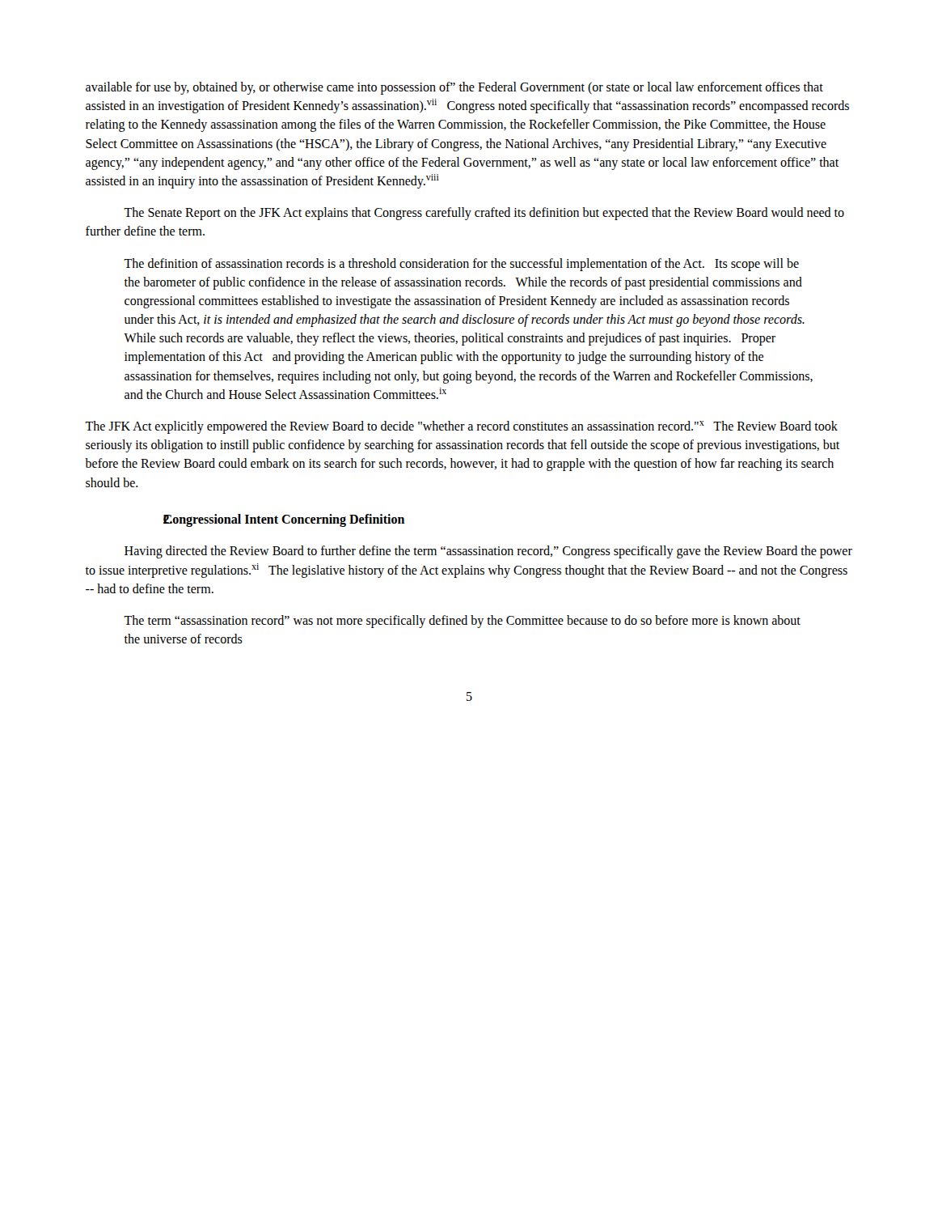available for use by, obtained by, or otherwise came into possession of” the Federal Government (or state or local law enforcement offices that assisted in an investigation of President Kennedy’s assassination).vii Congress noted specifically that “assassination records” encompassed records relating to the Kennedy assassination among the files of the Warren Commission, the Rockefeller Commission, the Pike Committee, the House Select Committee on Assassinations (the “HSCA”), the Library of Congress, the National Archives, “any Presidential Library,” “any Executive agency,” “any independent agency,” and “any other office of the Federal Government,” as well as “any state or local law enforcement office” that assisted in an inquiry into the assassination of President Kennedy.viii
The Senate Report on the JFK Act explains that Congress carefully crafted its definition but expected that the Review Board would need to further define the term.
The definition of assassination records is a threshold consideration for the successful implementation of the Act. Its scope will be the barometer of public confidence in the release of assassination records. While the records of past presidential commissions and congressional committees established to investigate the assassination of President Kennedy are included as assassination records under this Act, it is intended and emphasized that the search and disclosure of records under this Act must go beyond those records. While such records are valuable, they reflect the views, theories, political constraints and prejudices of past inquiries. Proper implementation of this Act and providing the American public with the opportunity to judge the surrounding history of the assassination for themselves, requires including not only, but going beyond, the records of the Warren and Rockefeller Commissions, and the Church and House Select Assassination Committees.ix
The JFK Act explicitly empowered the Review Board to decide "whether a record constitutes an assassination record."x The Review Board took seriously its obligation to instill public confidence by searching for assassination records that fell outside the scope of previous investigations, but before the Review Board could embark on its search for such records, however, it had to grapple with the question of how far reaching its search should be.
2. Congressional Intent Concerning Definition
Having directed the Review Board to further define the term “assassination record,” Congress specifically gave the Review Board the power to issue interpretive regulations.xi The legislative history of the Act explains why Congress thought that the Review Board -- and not the Congress -- had to define the term.
The term “assassination record” was not more specifically defined by the Committee because to do so before more is known about the universe of records
5